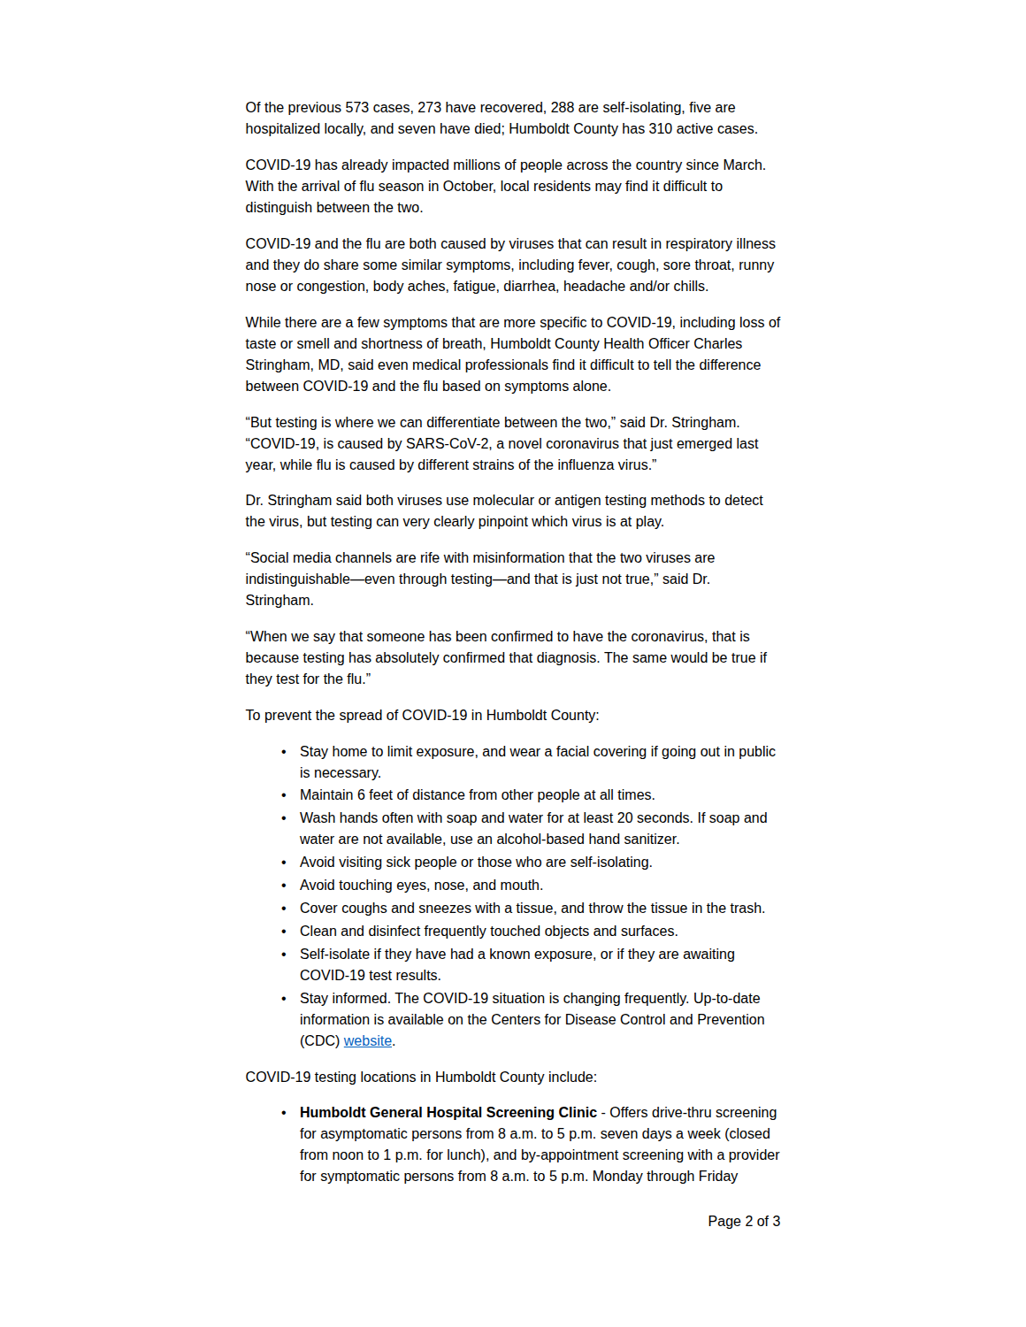Of the previous 573 cases, 273 have recovered, 288 are self-isolating, five are hospitalized locally, and seven have died; Humboldt County has 310 active cases.
COVID-19 has already impacted millions of people across the country since March. With the arrival of flu season in October, local residents may find it difficult to distinguish between the two.
COVID-19 and the flu are both caused by viruses that can result in respiratory illness and they do share some similar symptoms, including fever, cough, sore throat, runny nose or congestion, body aches, fatigue, diarrhea, headache and/or chills.
While there are a few symptoms that are more specific to COVID-19, including loss of taste or smell and shortness of breath, Humboldt County Health Officer Charles Stringham, MD, said even medical professionals find it difficult to tell the difference between COVID-19 and the flu based on symptoms alone.
“But testing is where we can differentiate between the two,” said Dr. Stringham. “COVID-19, is caused by SARS-CoV-2, a novel coronavirus that just emerged last year, while flu is caused by different strains of the influenza virus.”
Dr. Stringham said both viruses use molecular or antigen testing methods to detect the virus, but testing can very clearly pinpoint which virus is at play.
“Social media channels are rife with misinformation that the two viruses are indistinguishable—even through testing—and that is just not true,” said Dr. Stringham.
“When we say that someone has been confirmed to have the coronavirus, that is because testing has absolutely confirmed that diagnosis. The same would be true if they test for the flu.”
To prevent the spread of COVID-19 in Humboldt County:
Stay home to limit exposure, and wear a facial covering if going out in public is necessary.
Maintain 6 feet of distance from other people at all times.
Wash hands often with soap and water for at least 20 seconds. If soap and water are not available, use an alcohol-based hand sanitizer.
Avoid visiting sick people or those who are self-isolating.
Avoid touching eyes, nose, and mouth.
Cover coughs and sneezes with a tissue, and throw the tissue in the trash.
Clean and disinfect frequently touched objects and surfaces.
Self-isolate if they have had a known exposure, or if they are awaiting COVID-19 test results.
Stay informed. The COVID-19 situation is changing frequently. Up-to-date information is available on the Centers for Disease Control and Prevention (CDC) website.
COVID-19 testing locations in Humboldt County include:
Humboldt General Hospital Screening Clinic - Offers drive-thru screening for asymptomatic persons from 8 a.m. to 5 p.m. seven days a week (closed from noon to 1 p.m. for lunch), and by-appointment screening with a provider for symptomatic persons from 8 a.m. to 5 p.m. Monday through Friday
Page 2 of 3